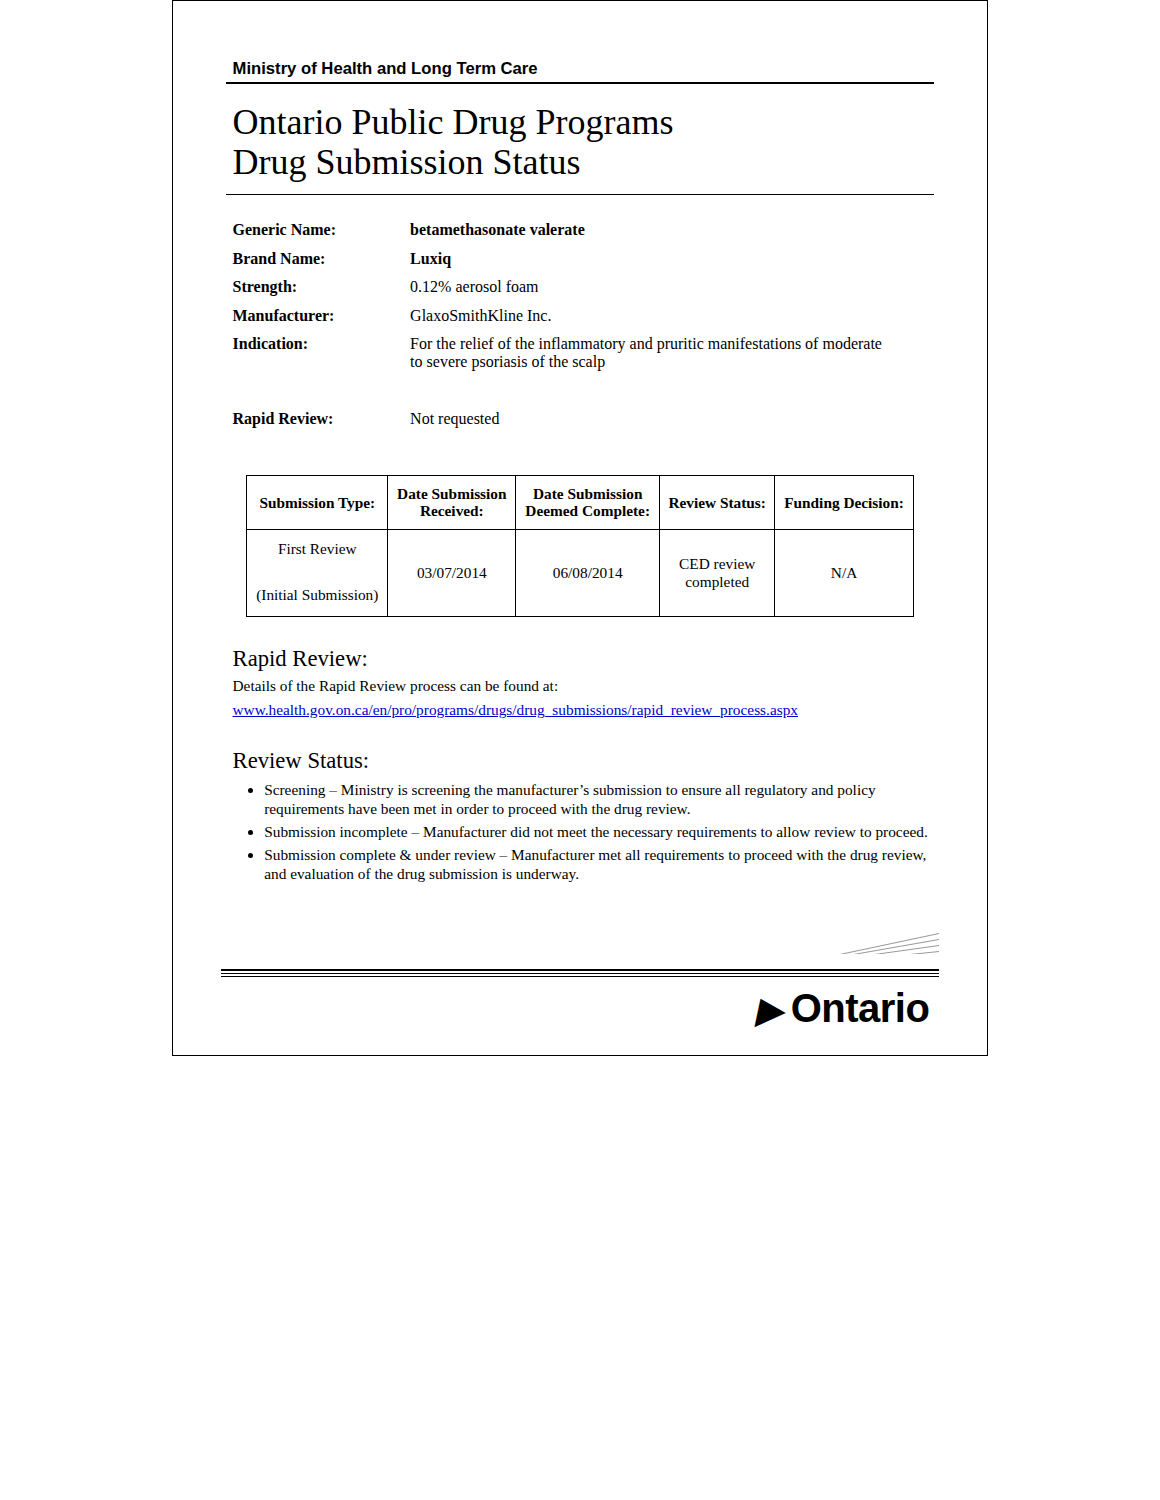Ministry of Health and Long Term Care
Ontario Public Drug Programs
Drug Submission Status
| Generic Name: | betamethasonate valerate |
| Brand Name: | Luxiq |
| Strength: | 0.12% aerosol foam |
| Manufacturer: | GlaxoSmithKline Inc. |
| Indication: | For the relief of the inflammatory and pruritic manifestations of moderate to severe psoriasis of the scalp |
| Rapid Review: | Not requested |
| Submission Type: | Date Submission Received: | Date Submission Deemed Complete: | Review Status: | Funding Decision: |
| --- | --- | --- | --- | --- |
| First Review (Initial Submission) | 03/07/2014 | 06/08/2014 | CED review completed | N/A |
Rapid Review:
Details of the Rapid Review process can be found at:
www.health.gov.on.ca/en/pro/programs/drugs/drug_submissions/rapid_review_process.aspx
Review Status:
Screening – Ministry is screening the manufacturer’s submission to ensure all regulatory and policy requirements have been met in order to proceed with the drug review.
Submission incomplete – Manufacturer did not meet the necessary requirements to allow review to proceed.
Submission complete & under review – Manufacturer met all requirements to proceed with the drug review, and evaluation of the drug submission is underway.
▶Ontario